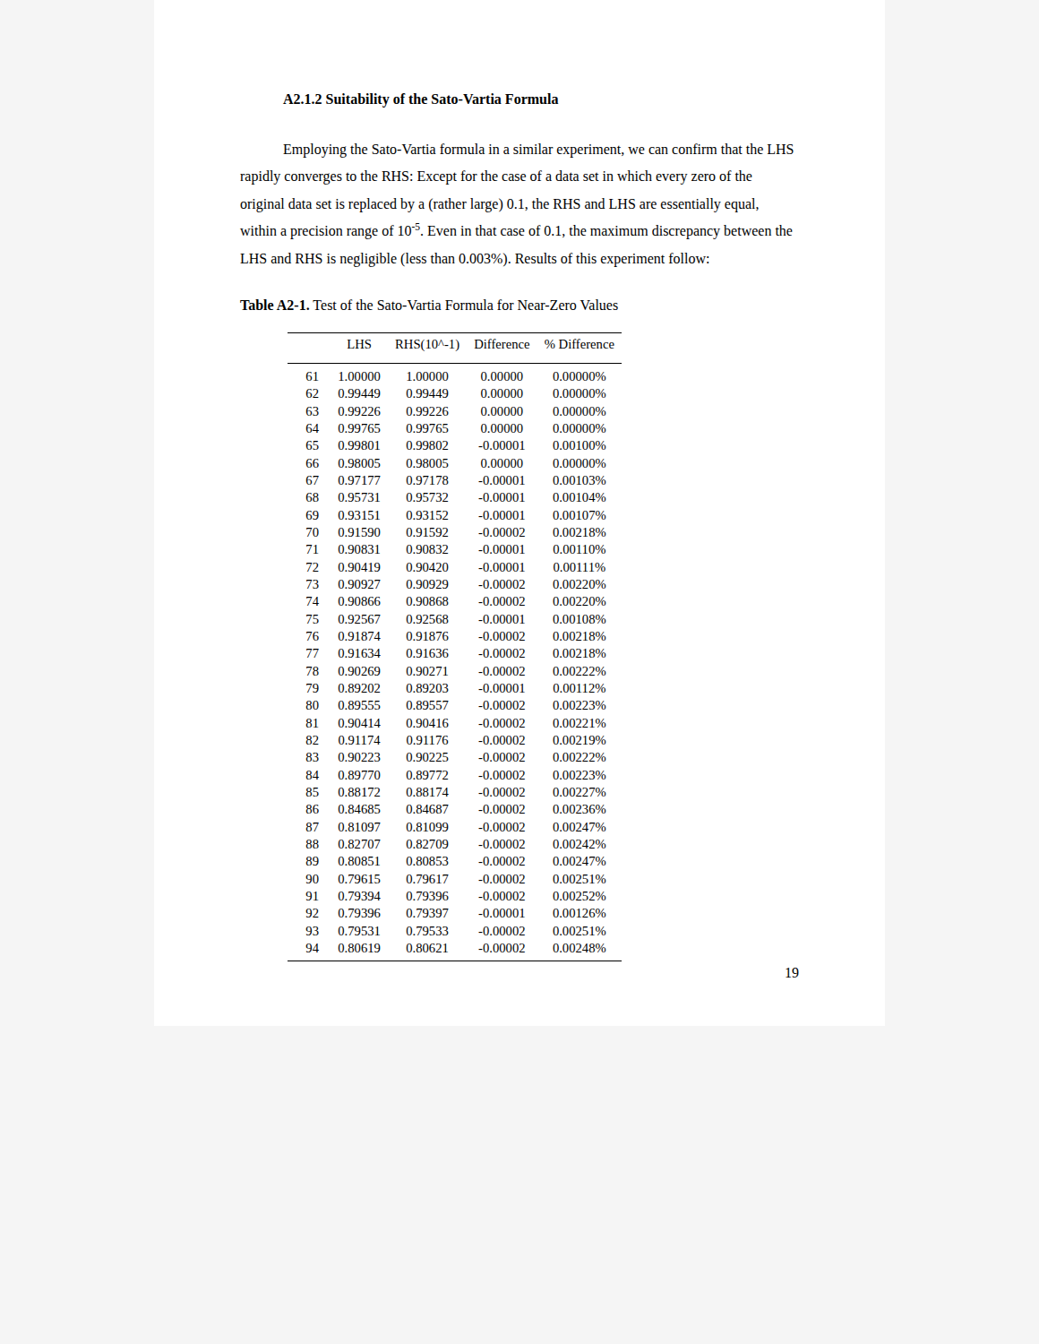A2.1.2 Suitability of the Sato-Vartia Formula
Employing the Sato-Vartia formula in a similar experiment, we can confirm that the LHS rapidly converges to the RHS: Except for the case of a data set in which every zero of the original data set is replaced by a (rather large) 0.1, the RHS and LHS are essentially equal, within a precision range of 10-5. Even in that case of 0.1, the maximum discrepancy between the LHS and RHS is negligible (less than 0.003%). Results of this experiment follow:
Table A2-1. Test of the Sato-Vartia Formula for Near-Zero Values
| | LHS | RHS(10^-1) | Difference | % Difference |
| --- | --- | --- | --- | --- |
| 61 | 1.00000 | 1.00000 | 0.00000 | 0.00000% |
| 62 | 0.99449 | 0.99449 | 0.00000 | 0.00000% |
| 63 | 0.99226 | 0.99226 | 0.00000 | 0.00000% |
| 64 | 0.99765 | 0.99765 | 0.00000 | 0.00000% |
| 65 | 0.99801 | 0.99802 | -0.00001 | 0.00100% |
| 66 | 0.98005 | 0.98005 | 0.00000 | 0.00000% |
| 67 | 0.97177 | 0.97178 | -0.00001 | 0.00103% |
| 68 | 0.95731 | 0.95732 | -0.00001 | 0.00104% |
| 69 | 0.93151 | 0.93152 | -0.00001 | 0.00107% |
| 70 | 0.91590 | 0.91592 | -0.00002 | 0.00218% |
| 71 | 0.90831 | 0.90832 | -0.00001 | 0.00110% |
| 72 | 0.90419 | 0.90420 | -0.00001 | 0.00111% |
| 73 | 0.90927 | 0.90929 | -0.00002 | 0.00220% |
| 74 | 0.90866 | 0.90868 | -0.00002 | 0.00220% |
| 75 | 0.92567 | 0.92568 | -0.00001 | 0.00108% |
| 76 | 0.91874 | 0.91876 | -0.00002 | 0.00218% |
| 77 | 0.91634 | 0.91636 | -0.00002 | 0.00218% |
| 78 | 0.90269 | 0.90271 | -0.00002 | 0.00222% |
| 79 | 0.89202 | 0.89203 | -0.00001 | 0.00112% |
| 80 | 0.89555 | 0.89557 | -0.00002 | 0.00223% |
| 81 | 0.90414 | 0.90416 | -0.00002 | 0.00221% |
| 82 | 0.91174 | 0.91176 | -0.00002 | 0.00219% |
| 83 | 0.90223 | 0.90225 | -0.00002 | 0.00222% |
| 84 | 0.89770 | 0.89772 | -0.00002 | 0.00223% |
| 85 | 0.88172 | 0.88174 | -0.00002 | 0.00227% |
| 86 | 0.84685 | 0.84687 | -0.00002 | 0.00236% |
| 87 | 0.81097 | 0.81099 | -0.00002 | 0.00247% |
| 88 | 0.82707 | 0.82709 | -0.00002 | 0.00242% |
| 89 | 0.80851 | 0.80853 | -0.00002 | 0.00247% |
| 90 | 0.79615 | 0.79617 | -0.00002 | 0.00251% |
| 91 | 0.79394 | 0.79396 | -0.00002 | 0.00252% |
| 92 | 0.79396 | 0.79397 | -0.00001 | 0.00126% |
| 93 | 0.79531 | 0.79533 | -0.00002 | 0.00251% |
| 94 | 0.80619 | 0.80621 | -0.00002 | 0.00248% |
19